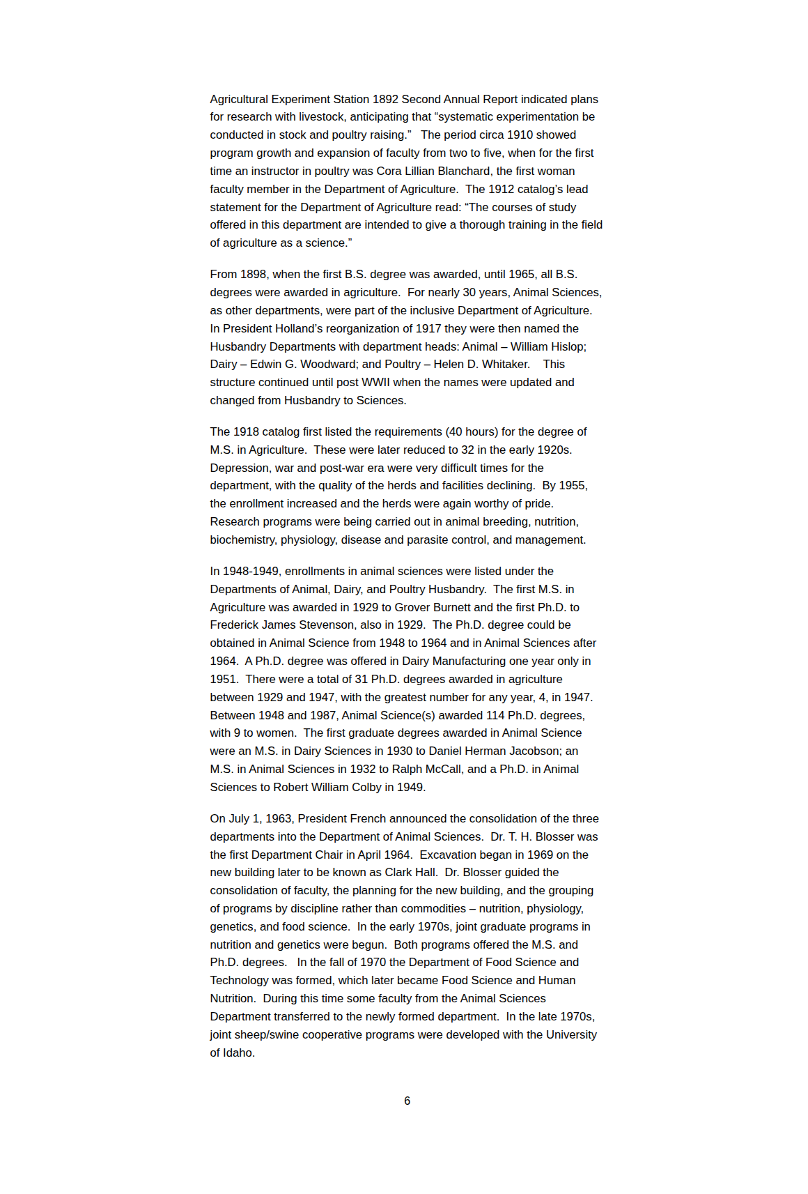Agricultural Experiment Station 1892 Second Annual Report indicated plans for research with livestock, anticipating that “systematic experimentation be conducted in stock and poultry raising.” The period circa 1910 showed program growth and expansion of faculty from two to five, when for the first time an instructor in poultry was Cora Lillian Blanchard, the first woman faculty member in the Department of Agriculture. The 1912 catalog’s lead statement for the Department of Agriculture read: “The courses of study offered in this department are intended to give a thorough training in the field of agriculture as a science.”
From 1898, when the first B.S. degree was awarded, until 1965, all B.S. degrees were awarded in agriculture. For nearly 30 years, Animal Sciences, as other departments, were part of the inclusive Department of Agriculture. In President Holland’s reorganization of 1917 they were then named the Husbandry Departments with department heads: Animal – William Hislop; Dairy – Edwin G. Woodward; and Poultry – Helen D. Whitaker. This structure continued until post WWII when the names were updated and changed from Husbandry to Sciences.
The 1918 catalog first listed the requirements (40 hours) for the degree of M.S. in Agriculture. These were later reduced to 32 in the early 1920s. Depression, war and post-war era were very difficult times for the department, with the quality of the herds and facilities declining. By 1955, the enrollment increased and the herds were again worthy of pride. Research programs were being carried out in animal breeding, nutrition, biochemistry, physiology, disease and parasite control, and management.
In 1948-1949, enrollments in animal sciences were listed under the Departments of Animal, Dairy, and Poultry Husbandry. The first M.S. in Agriculture was awarded in 1929 to Grover Burnett and the first Ph.D. to Frederick James Stevenson, also in 1929. The Ph.D. degree could be obtained in Animal Science from 1948 to 1964 and in Animal Sciences after 1964. A Ph.D. degree was offered in Dairy Manufacturing one year only in 1951. There were a total of 31 Ph.D. degrees awarded in agriculture between 1929 and 1947, with the greatest number for any year, 4, in 1947. Between 1948 and 1987, Animal Science(s) awarded 114 Ph.D. degrees, with 9 to women. The first graduate degrees awarded in Animal Science were an M.S. in Dairy Sciences in 1930 to Daniel Herman Jacobson; an M.S. in Animal Sciences in 1932 to Ralph McCall, and a Ph.D. in Animal Sciences to Robert William Colby in 1949.
On July 1, 1963, President French announced the consolidation of the three departments into the Department of Animal Sciences. Dr. T. H. Blosser was the first Department Chair in April 1964. Excavation began in 1969 on the new building later to be known as Clark Hall. Dr. Blosser guided the consolidation of faculty, the planning for the new building, and the grouping of programs by discipline rather than commodities – nutrition, physiology, genetics, and food science. In the early 1970s, joint graduate programs in nutrition and genetics were begun. Both programs offered the M.S. and Ph.D. degrees. In the fall of 1970 the Department of Food Science and Technology was formed, which later became Food Science and Human Nutrition. During this time some faculty from the Animal Sciences Department transferred to the newly formed department. In the late 1970s, joint sheep/swine cooperative programs were developed with the University of Idaho.
6